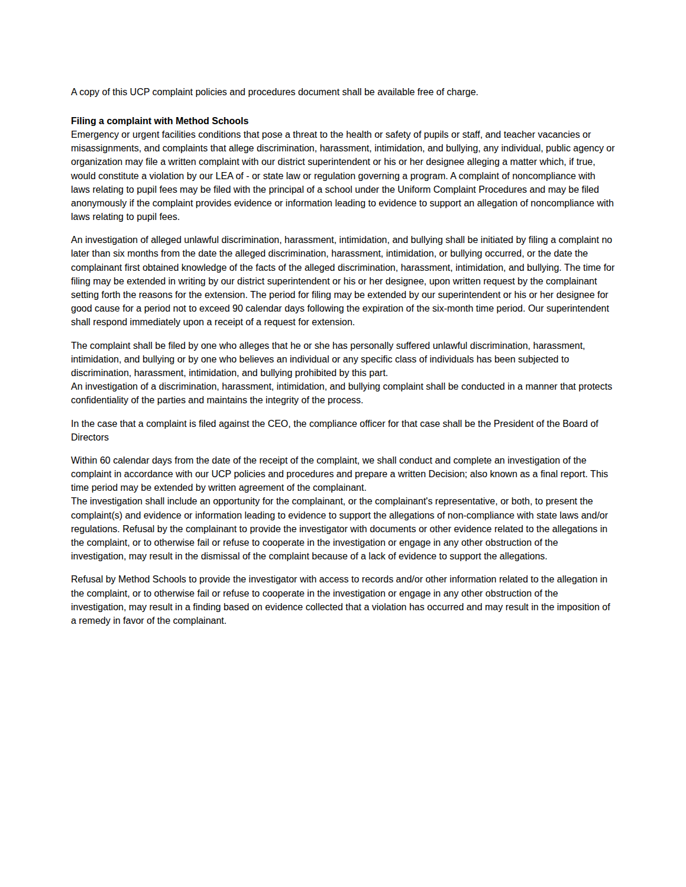A copy of this UCP complaint policies and procedures document shall be available free of charge.
Filing a complaint with Method Schools
Emergency or urgent facilities conditions that pose a threat to the health or safety of pupils or staff, and teacher vacancies or misassignments, and complaints that allege discrimination, harassment, intimidation, and bullying, any individual, public agency or organization may file a written complaint with our district superintendent or his or her designee alleging a matter which, if true, would constitute a violation by our LEA of - or state law or regulation governing a program. A complaint of noncompliance with laws relating to pupil fees may be filed with the principal of a school under the Uniform Complaint Procedures and may be filed anonymously if the complaint provides evidence or information leading to evidence to support an allegation of noncompliance with laws relating to pupil fees.
An investigation of alleged unlawful discrimination, harassment, intimidation, and bullying shall be initiated by filing a complaint no later than six months from the date the alleged discrimination, harassment, intimidation, or bullying occurred, or the date the complainant first obtained knowledge of the facts of the alleged discrimination, harassment, intimidation, and bullying. The time for filing may be extended in writing by our district superintendent or his or her designee, upon written request by the complainant setting forth the reasons for the extension. The period for filing may be extended by our superintendent or his or her designee for good cause for a period not to exceed 90 calendar days following the expiration of the six-month time period. Our superintendent shall respond immediately upon a receipt of a request for extension.
The complaint shall be filed by one who alleges that he or she has personally suffered unlawful discrimination, harassment, intimidation, and bullying or by one who believes an individual or any specific class of individuals has been subjected to discrimination, harassment, intimidation, and bullying prohibited by this part.
An investigation of a discrimination, harassment, intimidation, and bullying complaint shall be conducted in a manner that protects confidentiality of the parties and maintains the integrity of the process.
In the case that a complaint is filed against the CEO, the compliance officer for that case shall be the President of the Board of Directors
Within 60 calendar days from the date of the receipt of the complaint, we shall conduct and complete an investigation of the complaint in accordance with our UCP policies and procedures and prepare a written Decision; also known as a final report. This time period may be extended by written agreement of the complainant.
The investigation shall include an opportunity for the complainant, or the complainant's representative, or both, to present the complaint(s) and evidence or information leading to evidence to support the allegations of non-compliance with state laws and/or regulations. Refusal by the complainant to provide the investigator with documents or other evidence related to the allegations in the complaint, or to otherwise fail or refuse to cooperate in the investigation or engage in any other obstruction of the investigation, may result in the dismissal of the complaint because of a lack of evidence to support the allegations.
Refusal by Method Schools to provide the investigator with access to records and/or other information related to the allegation in the complaint, or to otherwise fail or refuse to cooperate in the investigation or engage in any other obstruction of the investigation, may result in a finding based on evidence collected that a violation has occurred and may result in the imposition of a remedy in favor of the complainant.